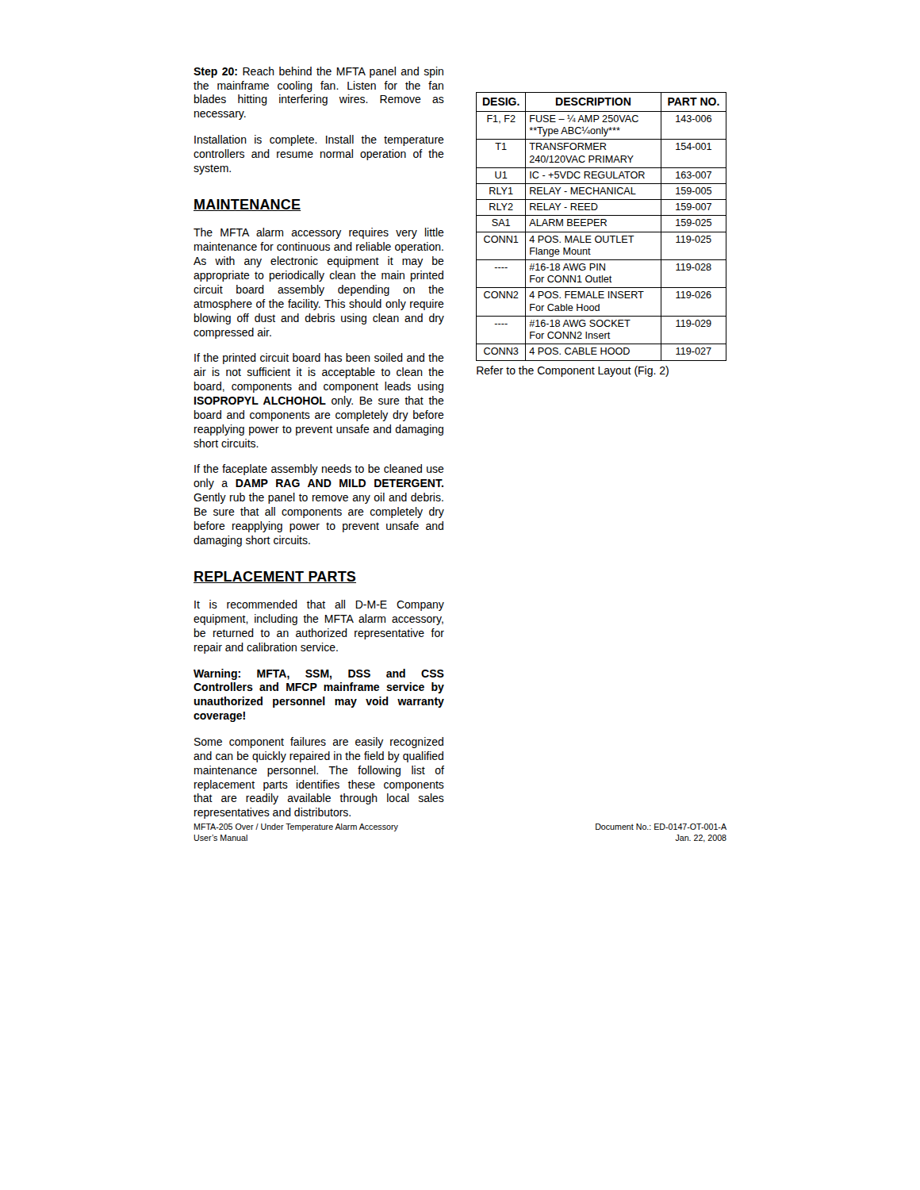Step 20: Reach behind the MFTA panel and spin the mainframe cooling fan. Listen for the fan blades hitting interfering wires. Remove as necessary.
Installation is complete. Install the temperature controllers and resume normal operation of the system.
MAINTENANCE
The MFTA alarm accessory requires very little maintenance for continuous and reliable operation. As with any electronic equipment it may be appropriate to periodically clean the main printed circuit board assembly depending on the atmosphere of the facility. This should only require blowing off dust and debris using clean and dry compressed air.
If the printed circuit board has been soiled and the air is not sufficient it is acceptable to clean the board, components and component leads using ISOPROPYL ALCHOHOL only. Be sure that the board and components are completely dry before reapplying power to prevent unsafe and damaging short circuits.
If the faceplate assembly needs to be cleaned use only a DAMP RAG AND MILD DETERGENT. Gently rub the panel to remove any oil and debris. Be sure that all components are completely dry before reapplying power to prevent unsafe and damaging short circuits.
REPLACEMENT PARTS
It is recommended that all D-M-E Company equipment, including the MFTA alarm accessory, be returned to an authorized representative for repair and calibration service.
Warning: MFTA, SSM, DSS and CSS Controllers and MFCP mainframe service by unauthorized personnel may void warranty coverage!
Some component failures are easily recognized and can be quickly repaired in the field by qualified maintenance personnel. The following list of replacement parts identifies these components that are readily available through local sales representatives and distributors.
| DESIG. | DESCRIPTION | PART NO. |
| --- | --- | --- |
| F1, F2 | FUSE – ¼ AMP 250VAC **Type ABC¼only*** | 143-006 |
| T1 | TRANSFORMER 240/120VAC PRIMARY | 154-001 |
| U1 | IC - +5VDC REGULATOR | 163-007 |
| RLY1 | RELAY - MECHANICAL | 159-005 |
| RLY2 | RELAY - REED | 159-007 |
| SA1 | ALARM BEEPER | 159-025 |
| CONN1 | 4 POS. MALE OUTLET Flange Mount | 119-025 |
| ---- | #16-18 AWG PIN For CONN1 Outlet | 119-028 |
| CONN2 | 4 POS. FEMALE INSERT For Cable Hood | 119-026 |
| ---- | #16-18 AWG SOCKET For CONN2 Insert | 119-029 |
| CONN3 | 4 POS. CABLE HOOD | 119-027 |
Refer to the Component Layout (Fig. 2)
MFTA-205 Over / Under Temperature Alarm Accessory
User’s Manual
Document No.: ED-0147-OT-001-A
Jan. 22, 2008